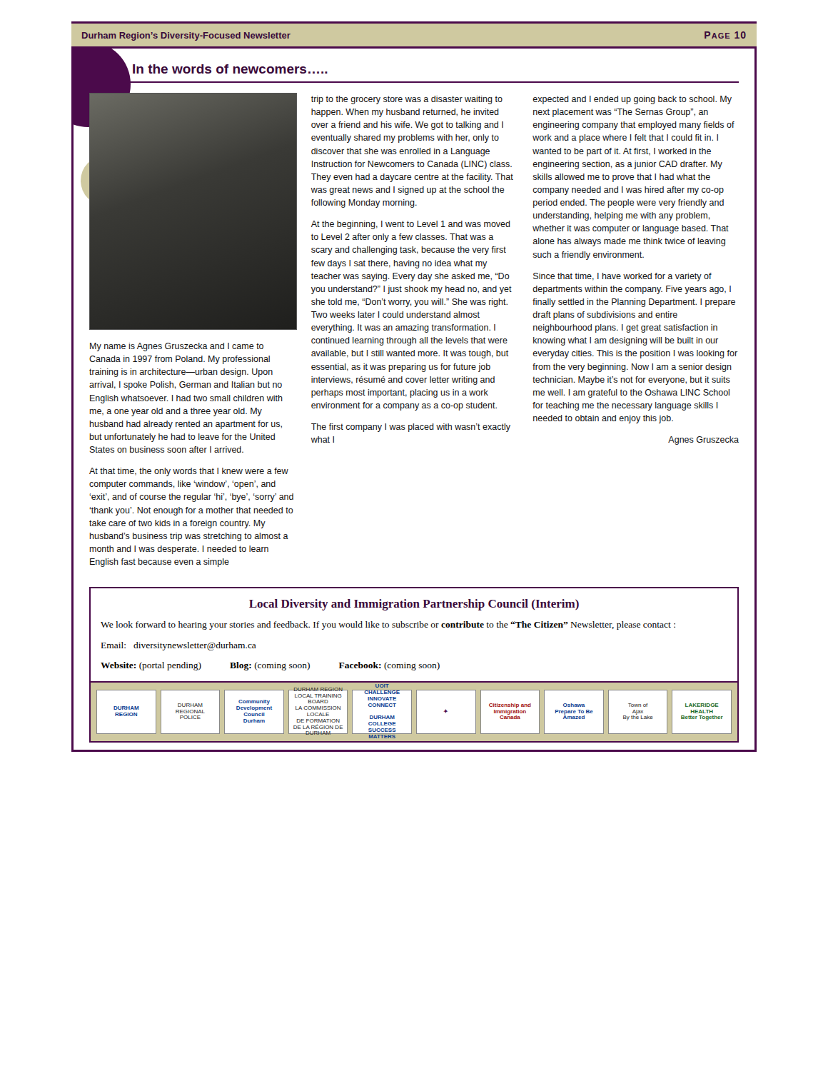Durham Region’s Diversity-Focused Newsletter
PAGE 10
In the words of newcomers…..
My name is Agnes Gruszecka and I came to Canada in 1997 from Poland. My professional training is in architecture—urban design. Upon arrival, I spoke Polish, German and Italian but no English whatsoever. I had two small children with me, a one year old and a three year old. My husband had already rented an apartment for us, but unfortunately he had to leave for the United States on business soon after I arrived.
At that time, the only words that I knew were a few computer commands, like ‘window’, ‘open’, and ‘exit’, and of course the regular ‘hi’, ‘bye’, ‘sorry’ and ‘thank you’. Not enough for a mother that needed to take care of two kids in a foreign country. My husband’s business trip was stretching to almost a month and I was desperate. I needed to learn English fast because even a simple
trip to the grocery store was a disaster waiting to happen. When my husband returned, he invited over a friend and his wife. We got to talking and I eventually shared my problems with her, only to discover that she was enrolled in a Language Instruction for Newcomers to Canada (LINC) class. They even had a daycare centre at the facility. That was great news and I signed up at the school the following Monday morning.
At the beginning, I went to Level 1 and was moved to Level 2 after only a few classes. That was a scary and challenging task, because the very first few days I sat there, having no idea what my teacher was saying. Every day she asked me, “Do you understand?” I just shook my head no, and yet she told me, “Don’t worry, you will.” She was right. Two weeks later I could understand almost everything. It was an amazing transformation. I continued learning through all the levels that were available, but I still wanted more. It was tough, but essential, as it was preparing us for future job interviews, résumé and cover letter writing and perhaps most important, placing us in a work environment for a company as a co-op student.
The first company I was placed with wasn’t exactly what I
expected and I ended up going back to school. My next placement was “The Sernas Group”, an engineering company that employed many fields of work and a place where I felt that I could fit in. I wanted to be part of it. At first, I worked in the engineering section, as a junior CAD drafter. My skills allowed me to prove that I had what the company needed and I was hired after my co-op period ended. The people were very friendly and understanding, helping me with any problem, whether it was computer or language based. That alone has always made me think twice of leaving such a friendly environment.
Since that time, I have worked for a variety of departments within the company. Five years ago, I finally settled in the Planning Department. I prepare draft plans of subdivisions and entire neighbourhood plans. I get great satisfaction in knowing what I am designing will be built in our everyday cities. This is the position I was looking for from the very beginning. Now I am a senior design technician. Maybe it’s not for everyone, but it suits me well. I am grateful to the Oshawa LINC School for teaching me the necessary language skills I needed to obtain and enjoy this job.
Agnes Gruszecka
Local Diversity and Immigration Partnership Council (Interim)
We look forward to hearing your stories and feedback. If you would like to subscribe or contribute to the “The Citizen” Newsletter, please contact :
Email: diversitynewsletter@durham.ca
Website: (portal pending)
Blog: (coming soon)
Facebook: (coming soon)
DURHAM
REGION
DURHAM
REGIONAL
POLICE
Community
Development
Council
Durham
DURHAM REGION
LOCAL TRAINING BOARD
LA COMMISSION LOCALE
DE FORMATION
DE LA RÉGION DE DURHAM
UOIT
CHALLENGE INNOVATE CONNECT
DURHAM
COLLEGE
SUCCESS MATTERS
✦
Citizenship and
Immigration Canada
Oshawa
Prepare To Be Amazed
Town of
Ajax
By the Lake
LAKERIDGE HEALTH
Better Together